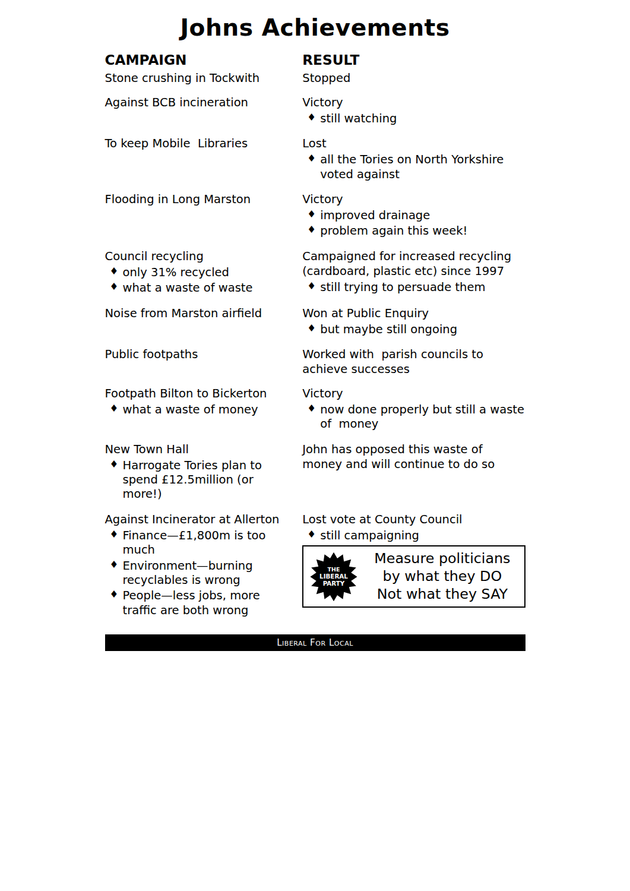Johns Achievements
| CAMPAIGN | RESULT |
| --- | --- |
| Stone crushing in Tockwith | Stopped |
| Against BCB incineration | Victory still watching |
| To keep Mobile Libraries | Lost all the Tories on North Yorkshire voted against |
| Flooding in Long Marston | Victory improved drainage problem again this week! |
| Council recycling only 31% recycled what a waste of waste | Campaigned for increased recycling (cardboard, plastic etc) since 1997 still trying to persuade them |
| Noise from Marston airfield | Won at Public Enquiry but maybe still ongoing |
| Public footpaths | Worked with parish councils to achieve successes |
| Footpath Bilton to Bickerton what a waste of money | Victory now done properly but still a waste of money |
| New Town Hall Harrogate Tories plan to spend £12.5million (or more!) | John has opposed this waste of money and will continue to do so |
| Against Incinerator at Allerton Finance—£1,800m is too much Environment—burning recyclables is wrong People—less jobs, more traffic are both wrong | Lost vote at County Council still campaigning THE LIBERAL PARTY Measure politicians by what they DO Not what they SAY |
Liberal For Local